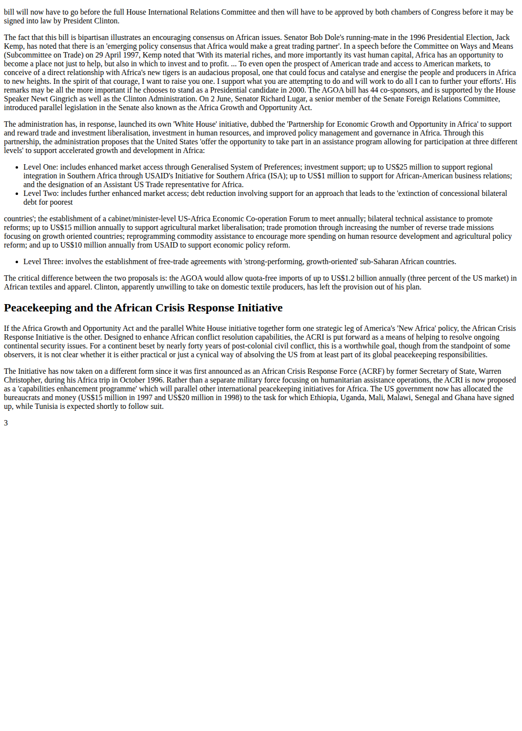bill will now have to go before the full House International Relations Committee and then will have to be approved by both chambers of Congress before it may be signed into law by President Clinton.
The fact that this bill is bipartisan illustrates an encouraging consensus on African issues. Senator Bob Dole's running-mate in the 1996 Presidential Election, Jack Kemp, has noted that there is an 'emerging policy consensus that Africa would make a great trading partner'. In a speech before the Committee on Ways and Means (Subcommittee on Trade) on 29 April 1997, Kemp noted that 'With its material riches, and more importantly its vast human capital, Africa has an opportunity to become a place not just to help, but also in which to invest and to profit. ... To even open the prospect of American trade and access to American markets, to conceive of a direct relationship with Africa's new tigers is an audacious proposal, one that could focus and catalyse and energise the people and producers in Africa to new heights. In the spirit of that courage, I want to raise you one. I support what you are attempting to do and will work to do all I can to further your efforts'. His remarks may be all the more important if he chooses to stand as a Presidential candidate in 2000. The AGOA bill has 44 co-sponsors, and is supported by the House Speaker Newt Gingrich as well as the Clinton Administration. On 2 June, Senator Richard Lugar, a senior member of the Senate Foreign Relations Committee, introduced parallel legislation in the Senate also known as the Africa Growth and Opportunity Act.
The administration has, in response, launched its own 'White House' initiative, dubbed the 'Partnership for Economic Growth and Opportunity in Africa' to support and reward trade and investment liberalisation, investment in human resources, and improved policy management and governance in Africa. Through this partnership, the administration proposes that the United States 'offer the opportunity to take part in an assistance program allowing for participation at three different levels' to support accelerated growth and development in Africa:
Level One: includes enhanced market access through Generalised System of Preferences; investment support; up to US$25 million to support regional integration in Southern Africa through USAID's Initiative for Southern Africa (ISA); up to US$1 million to support for African-American business relations; and the designation of an Assistant US Trade representative for Africa.
Level Two: includes further enhanced market access; debt reduction involving support for an approach that leads to the 'extinction of concessional bilateral debt for poorest
countries'; the establishment of a cabinet/minister-level US-Africa Economic Co-operation Forum to meet annually; bilateral technical assistance to promote reforms; up to US$15 million annually to support agricultural market liberalisation; trade promotion through increasing the number of reverse trade missions focusing on growth oriented countries; reprogramming commodity assistance to encourage more spending on human resource development and agricultural policy reform; and up to US$10 million annually from USAID to support economic policy reform.
Level Three: involves the establishment of free-trade agreements with 'strong-performing, growth-oriented' sub-Saharan African countries.
The critical difference between the two proposals is: the AGOA would allow quota-free imports of up to US$1.2 billion annually (three percent of the US market) in African textiles and apparel. Clinton, apparently unwilling to take on domestic textile producers, has left the provision out of his plan.
Peacekeeping and the African Crisis Response Initiative
If the Africa Growth and Opportunity Act and the parallel White House initiative together form one strategic leg of America's 'New Africa' policy, the African Crisis Response Initiative is the other. Designed to enhance African conflict resolution capabilities, the ACRI is put forward as a means of helping to resolve ongoing continental security issues. For a continent beset by nearly forty years of post-colonial civil conflict, this is a worthwhile goal, though from the standpoint of some observers, it is not clear whether it is either practical or just a cynical way of absolving the US from at least part of its global peacekeeping responsibilities.
The Initiative has now taken on a different form since it was first announced as an African Crisis Response Force (ACRF) by former Secretary of State, Warren Christopher, during his Africa trip in October 1996. Rather than a separate military force focusing on humanitarian assistance operations, the ACRI is now proposed as a 'capabilities enhancement programme' which will parallel other international peacekeeping initiatives for Africa. The US government now has allocated the bureaucrats and money (US$15 million in 1997 and US$20 million in 1998) to the task for which Ethiopia, Uganda, Mali, Malawi, Senegal and Ghana have signed up, while Tunisia is expected shortly to follow suit.
3